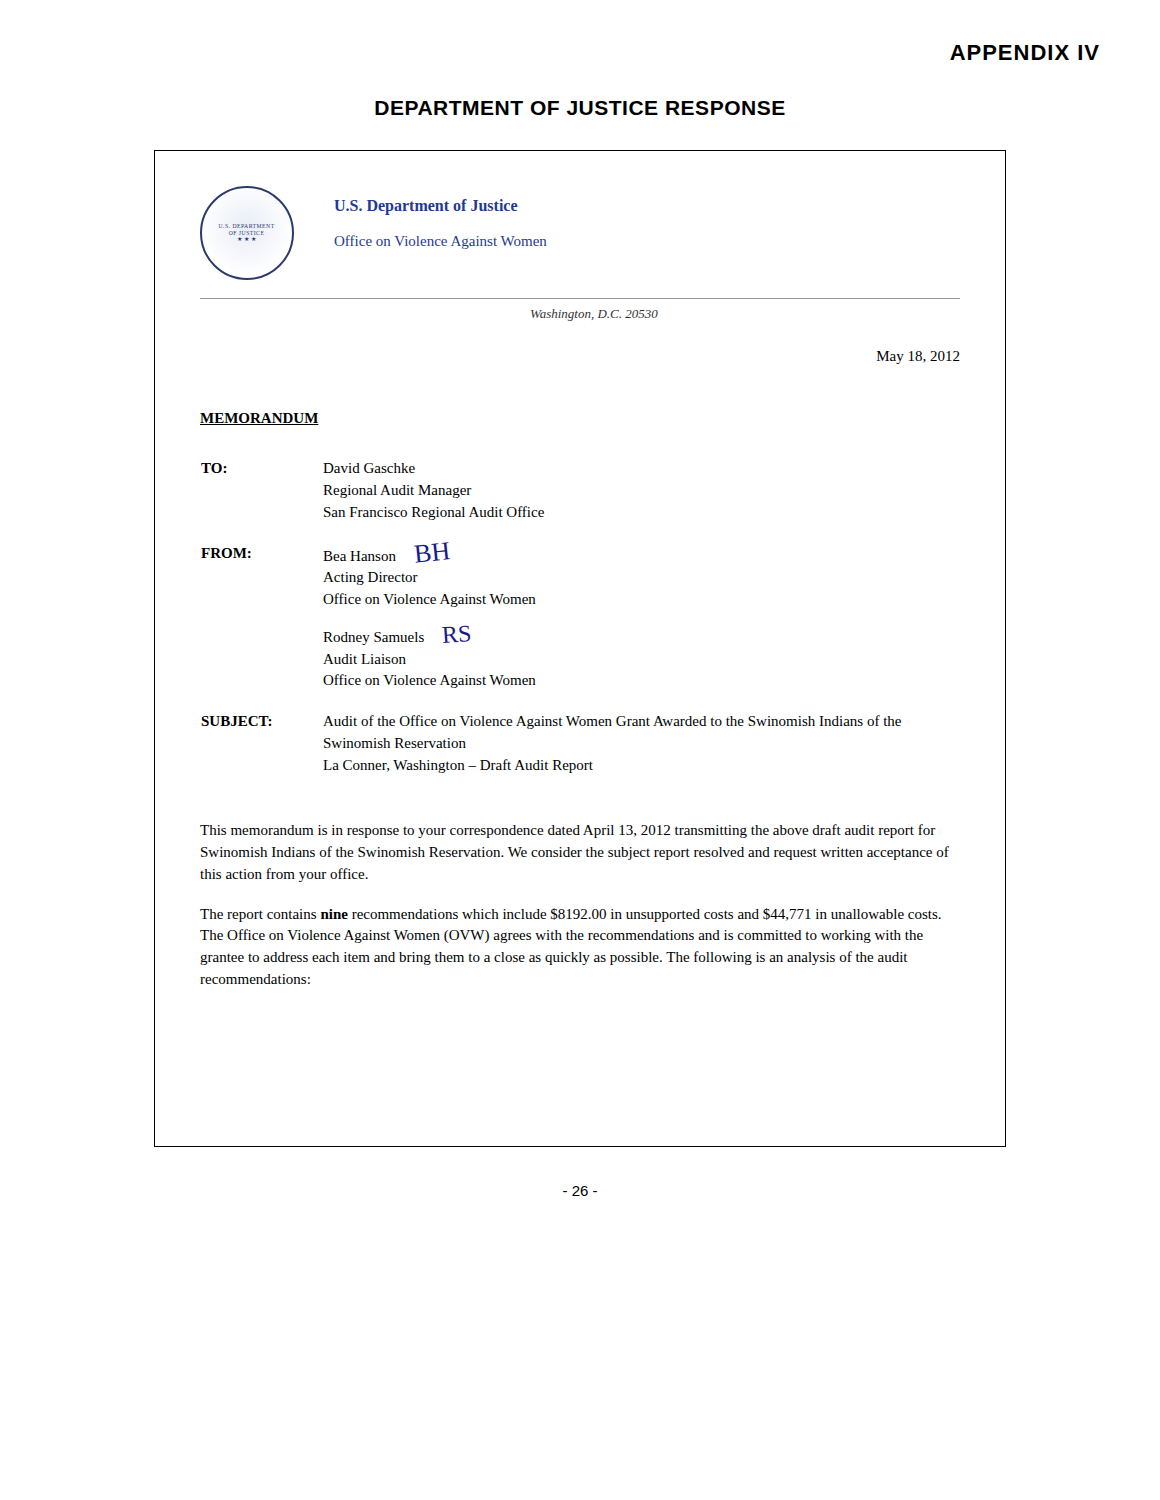APPENDIX IV
DEPARTMENT OF JUSTICE RESPONSE
U.S. DEPARTMENT
OF JUSTICE
★ ★ ★
U.S. Department of Justice
Office on Violence Against Women
Washington, D.C. 20530
May 18, 2012
MEMORANDUM
| TO: | David Gaschke Regional Audit Manager San Francisco Regional Audit Office |
| FROM: | Bea Hanson BH Acting Director Office on Violence Against Women Rodney Samuels RS Audit Liaison Office on Violence Against Women |
| SUBJECT: | Audit of the Office on Violence Against Women Grant Awarded to the Swinomish Indians of the Swinomish Reservation La Conner, Washington – Draft Audit Report |
This memorandum is in response to your correspondence dated April 13, 2012 transmitting the above draft audit report for Swinomish Indians of the Swinomish Reservation. We consider the subject report resolved and request written acceptance of this action from your office.
The report contains nine recommendations which include $8192.00 in unsupported costs and $44,771 in unallowable costs. The Office on Violence Against Women (OVW) agrees with the recommendations and is committed to working with the grantee to address each item and bring them to a close as quickly as possible. The following is an analysis of the audit recommendations:
- 26 -